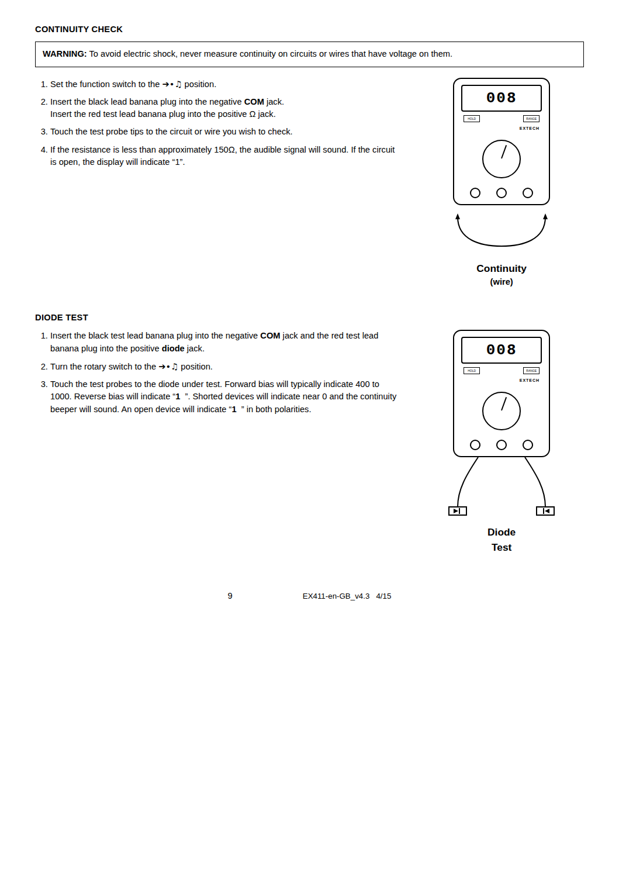CONTINUITY CHECK
WARNING: To avoid electric shock, never measure continuity on circuits or wires that have voltage on them.
Set the function switch to the ➔•♫ position.
Insert the black lead banana plug into the negative COM jack.
Insert the red test lead banana plug into the positive Ω jack.
Touch the test probe tips to the circuit or wire you wish to check.
If the resistance is less than approximately 150Ω, the audible signal will sound. If the circuit is open, the display will indicate “1”.
008
HOLD
RANGE
EXTECH
Continuity
(wire)
DIODE TEST
Insert the black test lead banana plug into the negative COM jack and the red test lead banana plug into the positive diode jack.
Turn the rotary switch to the ➔•♫ position.
Touch the test probes to the diode under test. Forward bias will typically indicate 400 to 1000. Reverse bias will indicate “1 ”. Shorted devices will indicate near 0 and the continuity beeper will sound. An open device will indicate “1 ” in both polarities.
008
HOLD
RANGE
EXTECH
Diode
Test
9 EX411-en-GB_v4.3 4/15